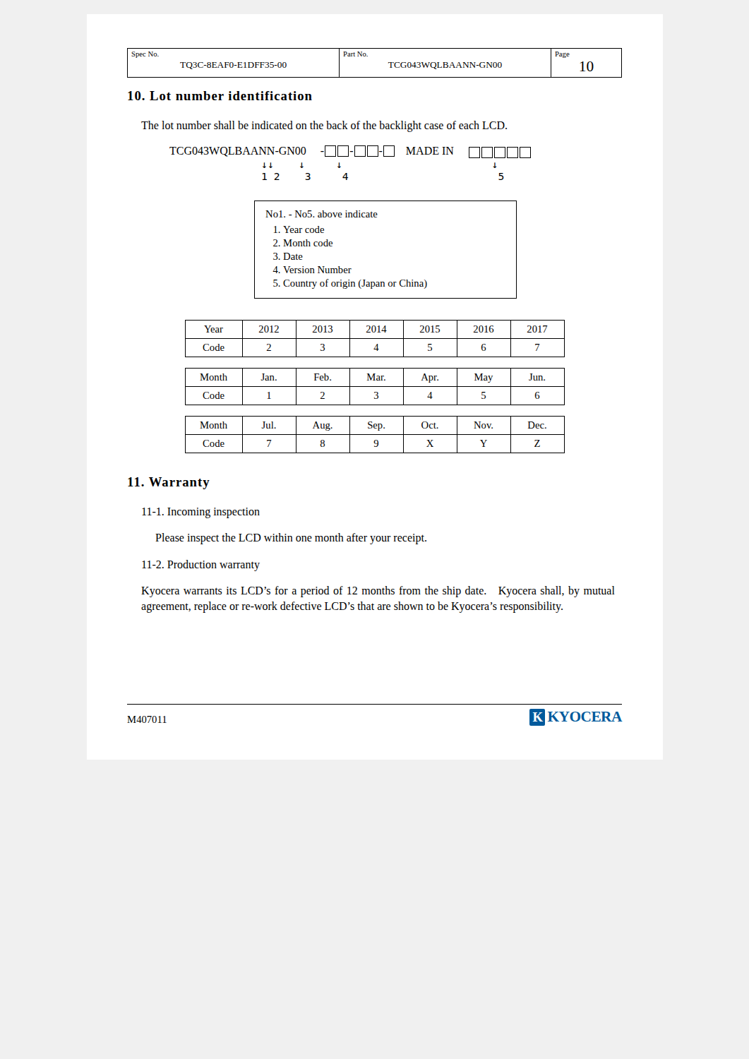| Spec No. TQ3C-8EAF0-E1DFF35-00 | Part No. TCG043WQLBAANN-GN00 | Page 10 |
10. Lot number identification
The lot number shall be indicated on the back of the backlight case of each LCD.
TCG043WQLBAANN-GN00 - - - MADE IN
↓↓ ↓ ↓ ↓
1 2 3 4 5
No1. - No5. above indicate
Year code
Month code
Date
Version Number
Country of origin (Japan or China)
| Year | 2012 | 2013 | 2014 | 2015 | 2016 | 2017 |
| Code | 2 | 3 | 4 | 5 | 6 | 7 |
| Month | Jan. | Feb. | Mar. | Apr. | May | Jun. |
| Code | 1 | 2 | 3 | 4 | 5 | 6 |
| Month | Jul. | Aug. | Sep. | Oct. | Nov. | Dec. |
| Code | 7 | 8 | 9 | X | Y | Z |
11. Warranty
11-1. Incoming inspection
Please inspect the LCD within one month after your receipt.
11-2. Production warranty
Kyocera warrants its LCD’s for a period of 12 months from the ship date. Kyocera shall, by mutual agreement, replace or re-work defective LCD’s that are shown to be Kyocera’s responsibility.
M407011
KKYOCERA